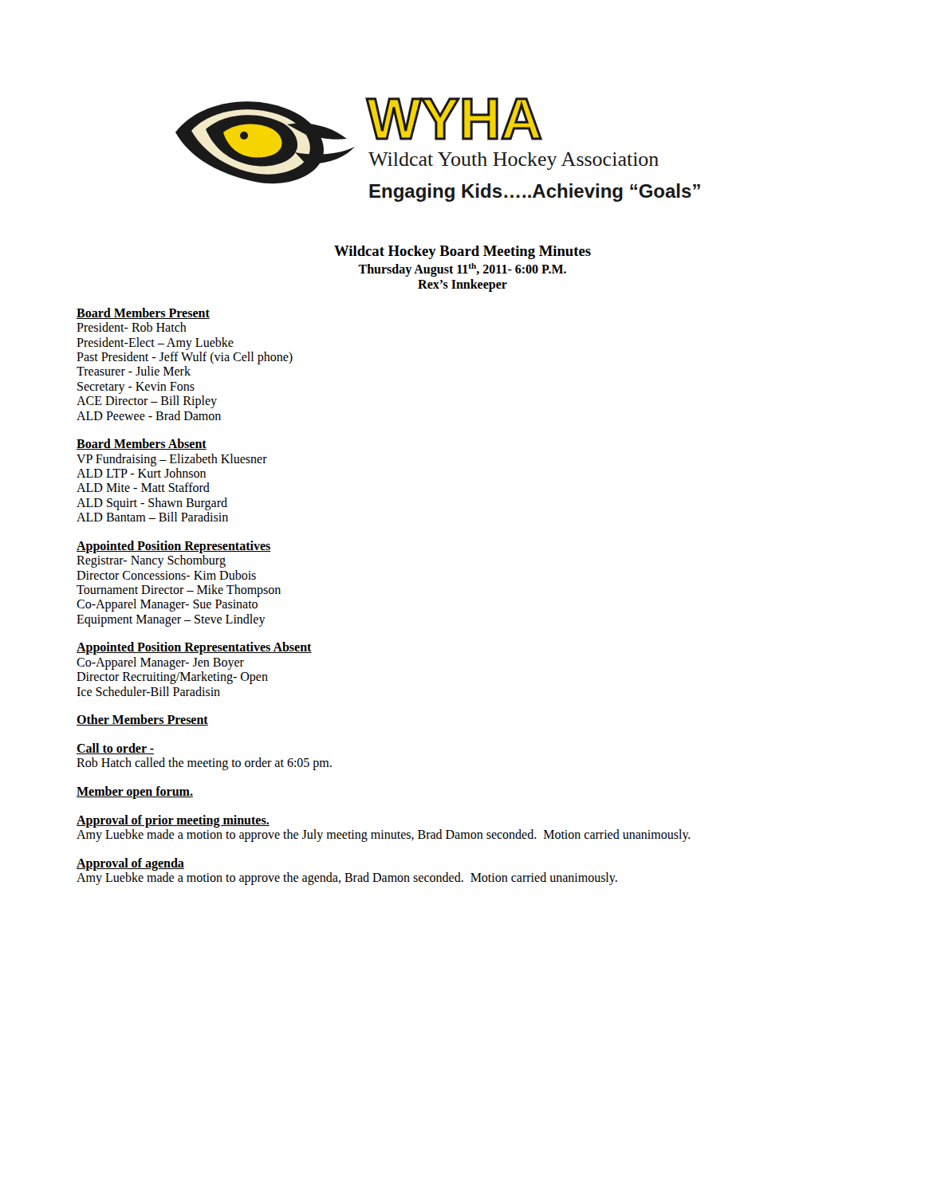WYHA Wildcat Youth Hockey Association Engaging Kids…..Achieving “Goals”
Wildcat Hockey Board Meeting Minutes
Thursday August 11th, 2011- 6:00 P.M.
Rex’s Innkeeper
Board Members Present
President- Rob Hatch
President-Elect – Amy Luebke
Past President - Jeff Wulf (via Cell phone)
Treasurer - Julie Merk
Secretary - Kevin Fons
ACE Director – Bill Ripley
ALD Peewee - Brad Damon
Board Members Absent
VP Fundraising – Elizabeth Kluesner
ALD LTP - Kurt Johnson
ALD Mite - Matt Stafford
ALD Squirt - Shawn Burgard
ALD Bantam – Bill Paradisin
Appointed Position Representatives
Registrar- Nancy Schomburg
Director Concessions- Kim Dubois
Tournament Director – Mike Thompson
Co-Apparel Manager- Sue Pasinato
Equipment Manager – Steve Lindley
Appointed Position Representatives Absent
Co-Apparel Manager- Jen Boyer
Director Recruiting/Marketing- Open
Ice Scheduler-Bill Paradisin
Other Members Present
Call to order -
Rob Hatch called the meeting to order at 6:05 pm.
Member open forum.
Approval of prior meeting minutes.
Amy Luebke made a motion to approve the July meeting minutes, Brad Damon seconded. Motion carried unanimously.
Approval of agenda
Amy Luebke made a motion to approve the agenda, Brad Damon seconded. Motion carried unanimously.